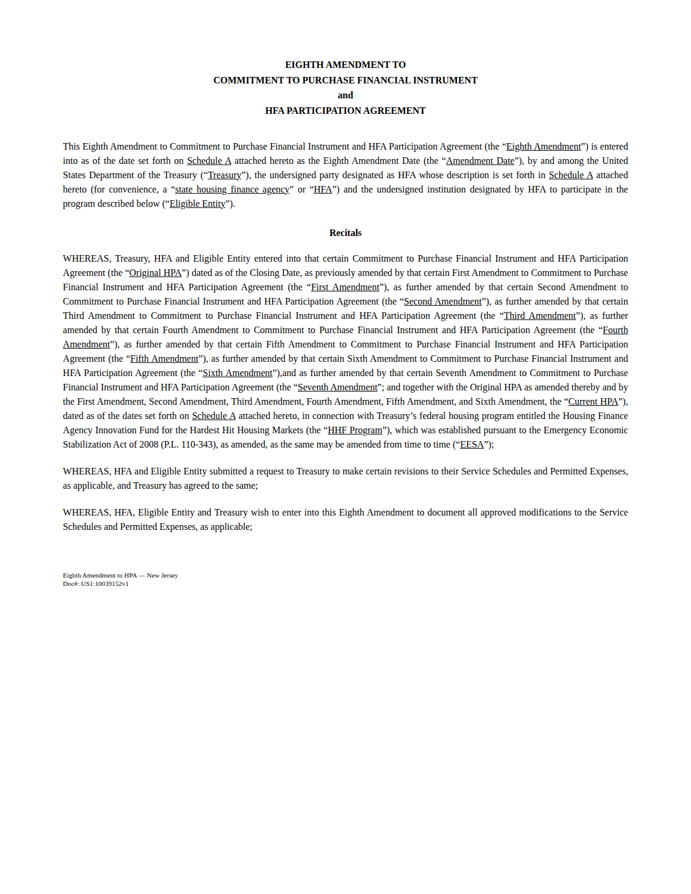EIGHTH AMENDMENT TO
COMMITMENT TO PURCHASE FINANCIAL INSTRUMENT
and
HFA PARTICIPATION AGREEMENT
This Eighth Amendment to Commitment to Purchase Financial Instrument and HFA Participation Agreement (the “Eighth Amendment”) is entered into as of the date set forth on Schedule A attached hereto as the Eighth Amendment Date (the “Amendment Date”), by and among the United States Department of the Treasury (“Treasury”), the undersigned party designated as HFA whose description is set forth in Schedule A attached hereto (for convenience, a “state housing finance agency” or “HFA”) and the undersigned institution designated by HFA to participate in the program described below (“Eligible Entity”).
Recitals
WHEREAS, Treasury, HFA and Eligible Entity entered into that certain Commitment to Purchase Financial Instrument and HFA Participation Agreement (the “Original HPA”) dated as of the Closing Date, as previously amended by that certain First Amendment to Commitment to Purchase Financial Instrument and HFA Participation Agreement (the “First Amendment”), as further amended by that certain Second Amendment to Commitment to Purchase Financial Instrument and HFA Participation Agreement (the “Second Amendment”), as further amended by that certain Third Amendment to Commitment to Purchase Financial Instrument and HFA Participation Agreement (the “Third Amendment”), as further amended by that certain Fourth Amendment to Commitment to Purchase Financial Instrument and HFA Participation Agreement (the “Fourth Amendment”), as further amended by that certain Fifth Amendment to Commitment to Purchase Financial Instrument and HFA Participation Agreement (the “Fifth Amendment”), as further amended by that certain Sixth Amendment to Commitment to Purchase Financial Instrument and HFA Participation Agreement (the “Sixth Amendment”),and as further amended by that certain Seventh Amendment to Commitment to Purchase Financial Instrument and HFA Participation Agreement (the “Seventh Amendment”; and together with the Original HPA as amended thereby and by the First Amendment, Second Amendment, Third Amendment, Fourth Amendment, Fifth Amendment, and Sixth Amendment, the “Current HPA”), dated as of the dates set forth on Schedule A attached hereto, in connection with Treasury’s federal housing program entitled the Housing Finance Agency Innovation Fund for the Hardest Hit Housing Markets (the “HHF Program”), which was established pursuant to the Emergency Economic Stabilization Act of 2008 (P.L. 110-343), as amended, as the same may be amended from time to time (“EESA”);
WHEREAS, HFA and Eligible Entity submitted a request to Treasury to make certain revisions to their Service Schedules and Permitted Expenses, as applicable, and Treasury has agreed to the same;
WHEREAS, HFA, Eligible Entity and Treasury wish to enter into this Eighth Amendment to document all approved modifications to the Service Schedules and Permitted Expenses, as applicable;
Eighth Amendment to HPA — New Jersey
Doc#: US1:10039152v1